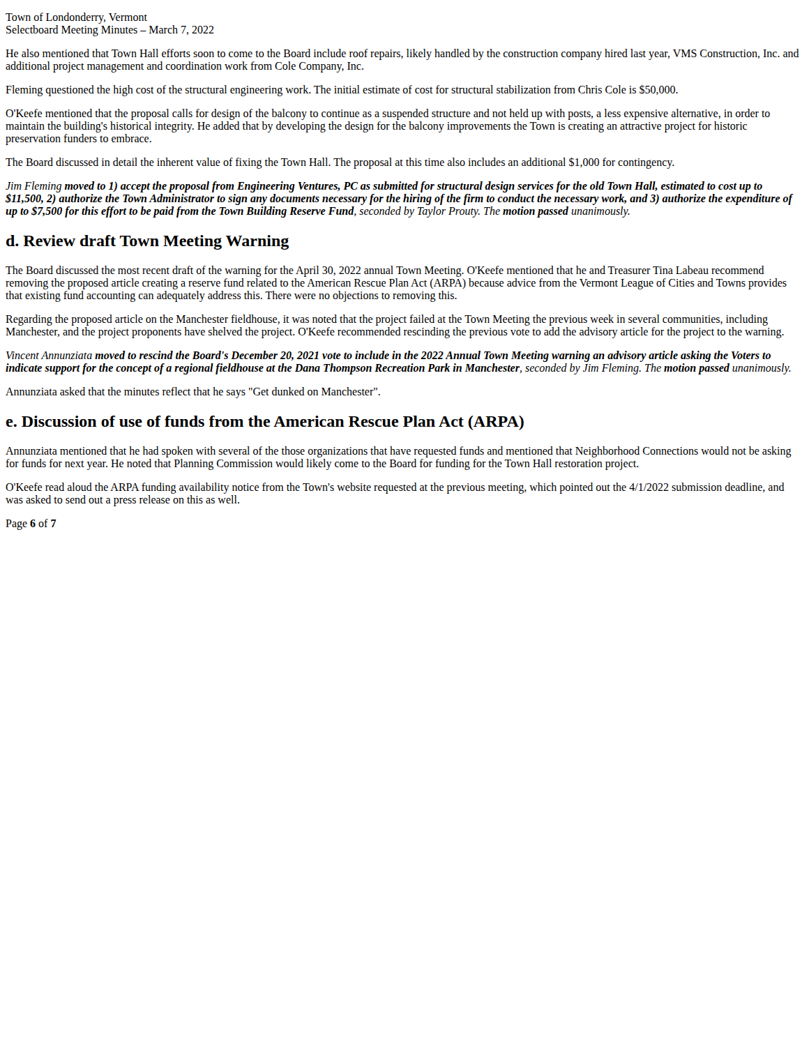Town of Londonderry, Vermont
Selectboard Meeting Minutes – March 7, 2022
He also mentioned that Town Hall efforts soon to come to the Board include roof repairs, likely handled by the construction company hired last year, VMS Construction, Inc. and additional project management and coordination work from Cole Company, Inc.
Fleming questioned the high cost of the structural engineering work. The initial estimate of cost for structural stabilization from Chris Cole is $50,000.
O'Keefe mentioned that the proposal calls for design of the balcony to continue as a suspended structure and not held up with posts, a less expensive alternative, in order to maintain the building's historical integrity. He added that by developing the design for the balcony improvements the Town is creating an attractive project for historic preservation funders to embrace.
The Board discussed in detail the inherent value of fixing the Town Hall. The proposal at this time also includes an additional $1,000 for contingency.
Jim Fleming moved to 1) accept the proposal from Engineering Ventures, PC as submitted for structural design services for the old Town Hall, estimated to cost up to $11,500, 2) authorize the Town Administrator to sign any documents necessary for the hiring of the firm to conduct the necessary work, and 3) authorize the expenditure of up to $7,500 for this effort to be paid from the Town Building Reserve Fund, seconded by Taylor Prouty. The motion passed unanimously.
d. Review draft Town Meeting Warning
The Board discussed the most recent draft of the warning for the April 30, 2022 annual Town Meeting. O'Keefe mentioned that he and Treasurer Tina Labeau recommend removing the proposed article creating a reserve fund related to the American Rescue Plan Act (ARPA) because advice from the Vermont League of Cities and Towns provides that existing fund accounting can adequately address this. There were no objections to removing this.
Regarding the proposed article on the Manchester fieldhouse, it was noted that the project failed at the Town Meeting the previous week in several communities, including Manchester, and the project proponents have shelved the project. O'Keefe recommended rescinding the previous vote to add the advisory article for the project to the warning.
Vincent Annunziata moved to rescind the Board's December 20, 2021 vote to include in the 2022 Annual Town Meeting warning an advisory article asking the Voters to indicate support for the concept of a regional fieldhouse at the Dana Thompson Recreation Park in Manchester, seconded by Jim Fleming. The motion passed unanimously.
Annunziata asked that the minutes reflect that he says "Get dunked on Manchester".
e. Discussion of use of funds from the American Rescue Plan Act (ARPA)
Annunziata mentioned that he had spoken with several of the those organizations that have requested funds and mentioned that Neighborhood Connections would not be asking for funds for next year. He noted that Planning Commission would likely come to the Board for funding for the Town Hall restoration project.
O'Keefe read aloud the ARPA funding availability notice from the Town's website requested at the previous meeting, which pointed out the 4/1/2022 submission deadline, and was asked to send out a press release on this as well.
Page 6 of 7